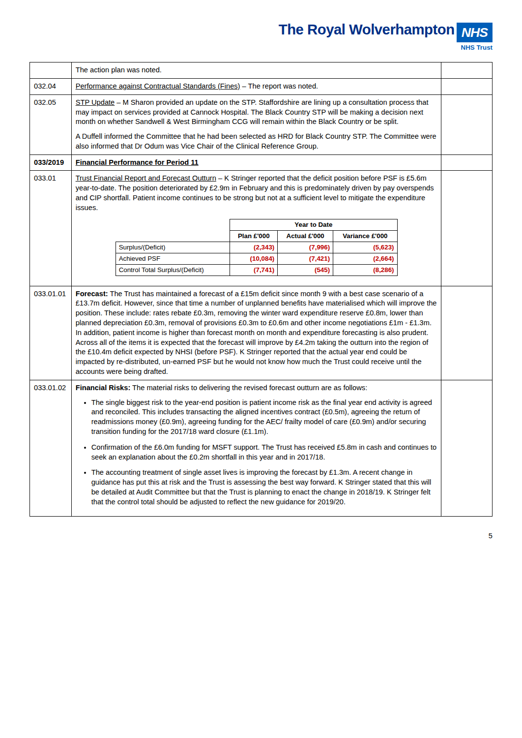The Royal Wolverhampton NHS NHS Trust
| | The action plan was noted. | |
| 032.04 | Performance against Contractual Standards (Fines) – The report was noted. | |
| 032.05 | STP Update – M Sharon provided an update on the STP. Staffordshire are lining up a consultation process that may impact on services provided at Cannock Hospital. The Black Country STP will be making a decision next month on whether Sandwell & West Birmingham CCG will remain within the Black Country or be split. A Duffell informed the Committee that he had been selected as HRD for Black Country STP. The Committee were also informed that Dr Odum was Vice Chair of the Clinical Reference Group. | |
| 033/2019 | Financial Performance for Period 11 | |
| 033.01 | Trust Financial Report and Forecast Outturn – K Stringer reported that the deficit position before PSF is £5.6m year-to-date. The position deteriorated by £2.9m in February and this is predominately driven by pay overspends and CIP shortfall. Patient income continues to be strong but not at a sufficient level to mitigate the expenditure issues. / / Year to Date / / / Plan £'000 / Actual £'000 / Variance £'000 / / Surplus/(Deficit) / (2,343) / (7,996) / (5,623) / / Achieved PSF / (10,084) / (7,421) / (2,664) / / Control Total Surplus/(Deficit) / (7,741) / (545) / (8,286) / | |
| 033.01.01 | Forecast: The Trust has maintained a forecast of a £15m deficit since month 9 with a best case scenario of a £13.7m deficit. However, since that time a number of unplanned benefits have materialised which will improve the position. These include: rates rebate £0.3m, removing the winter ward expenditure reserve £0.8m, lower than planned depreciation £0.3m, removal of provisions £0.3m to £0.6m and other income negotiations £1m - £1.3m. In addition, patient income is higher than forecast month on month and expenditure forecasting is also prudent. Across all of the items it is expected that the forecast will improve by £4.2m taking the outturn into the region of the £10.4m deficit expected by NHSI (before PSF). K Stringer reported that the actual year end could be impacted by re-distributed, un-earned PSF but he would not know how much the Trust could receive until the accounts were being drafted. | |
| 033.01.02 | Financial Risks: The material risks to delivering the revised forecast outturn are as follows: The single biggest risk to the year-end position is patient income risk as the final year end activity is agreed and reconciled. This includes transacting the aligned incentives contract (£0.5m), agreeing the return of readmissions money (£0.9m), agreeing funding for the AEC/ frailty model of care (£0.9m) and/or securing transition funding for the 2017/18 ward closure (£1.1m). Confirmation of the £6.0m funding for MSFT support. The Trust has received £5.8m in cash and continues to seek an explanation about the £0.2m shortfall in this year and in 2017/18. The accounting treatment of single asset lives is improving the forecast by £1.3m. A recent change in guidance has put this at risk and the Trust is assessing the best way forward. K Stringer stated that this will be detailed at Audit Committee but that the Trust is planning to enact the change in 2018/19. K Stringer felt that the control total should be adjusted to reflect the new guidance for 2019/20. | |
5